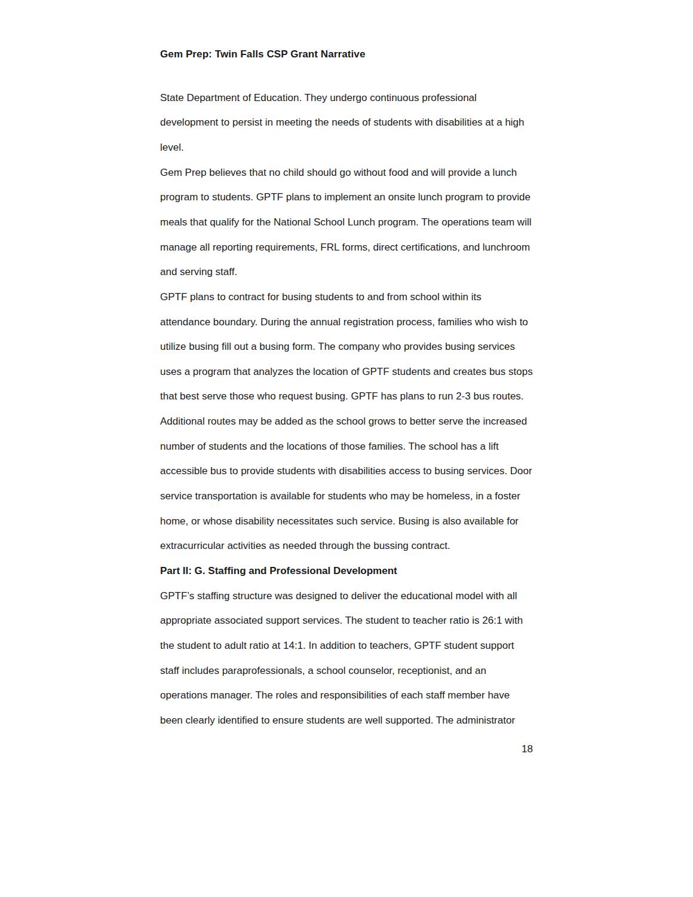Gem Prep: Twin Falls CSP Grant Narrative
State Department of Education. They undergo continuous professional development to persist in meeting the needs of students with disabilities at a high level.
Gem Prep believes that no child should go without food and will provide a lunch program to students. GPTF plans to implement an onsite lunch program to provide meals that qualify for the National School Lunch program. The operations team will manage all reporting requirements, FRL forms, direct certifications, and lunchroom and serving staff.
GPTF plans to contract for busing students to and from school within its attendance boundary. During the annual registration process, families who wish to utilize busing fill out a busing form. The company who provides busing services uses a program that analyzes the location of GPTF students and creates bus stops that best serve those who request busing. GPTF has plans to run 2-3 bus routes. Additional routes may be added as the school grows to better serve the increased number of students and the locations of those families. The school has a lift accessible bus to provide students with disabilities access to busing services. Door service transportation is available for students who may be homeless, in a foster home, or whose disability necessitates such service. Busing is also available for extracurricular activities as needed through the bussing contract.
Part II: G. Staffing and Professional Development
GPTF’s staffing structure was designed to deliver the educational model with all appropriate associated support services. The student to teacher ratio is 26:1 with the student to adult ratio at 14:1. In addition to teachers, GPTF student support staff includes paraprofessionals, a school counselor, receptionist, and an operations manager. The roles and responsibilities of each staff member have been clearly identified to ensure students are well supported. The administrator
18